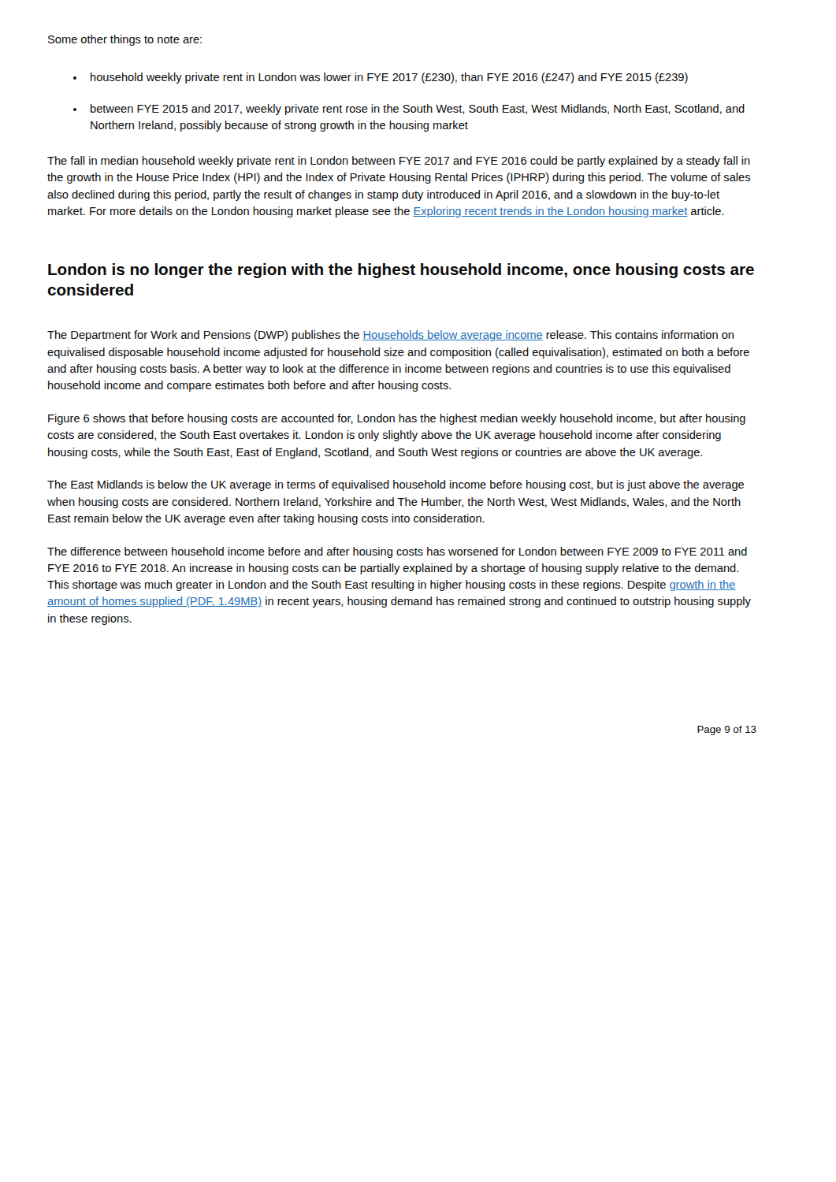Some other things to note are:
household weekly private rent in London was lower in FYE 2017 (£230), than FYE 2016 (£247) and FYE 2015 (£239)
between FYE 2015 and 2017, weekly private rent rose in the South West, South East, West Midlands, North East, Scotland, and Northern Ireland, possibly because of strong growth in the housing market
The fall in median household weekly private rent in London between FYE 2017 and FYE 2016 could be partly explained by a steady fall in the growth in the House Price Index (HPI) and the Index of Private Housing Rental Prices (IPHRP) during this period. The volume of sales also declined during this period, partly the result of changes in stamp duty introduced in April 2016, and a slowdown in the buy-to-let market. For more details on the London housing market please see the Exploring recent trends in the London housing market article.
London is no longer the region with the highest household income, once housing costs are considered
The Department for Work and Pensions (DWP) publishes the Households below average income release. This contains information on equivalised disposable household income adjusted for household size and composition (called equivalisation), estimated on both a before and after housing costs basis. A better way to look at the difference in income between regions and countries is to use this equivalised household income and compare estimates both before and after housing costs.
Figure 6 shows that before housing costs are accounted for, London has the highest median weekly household income, but after housing costs are considered, the South East overtakes it. London is only slightly above the UK average household income after considering housing costs, while the South East, East of England, Scotland, and South West regions or countries are above the UK average.
The East Midlands is below the UK average in terms of equivalised household income before housing cost, but is just above the average when housing costs are considered. Northern Ireland, Yorkshire and The Humber, the North West, West Midlands, Wales, and the North East remain below the UK average even after taking housing costs into consideration.
The difference between household income before and after housing costs has worsened for London between FYE 2009 to FYE 2011 and FYE 2016 to FYE 2018. An increase in housing costs can be partially explained by a shortage of housing supply relative to the demand. This shortage was much greater in London and the South East resulting in higher housing costs in these regions. Despite growth in the amount of homes supplied (PDF, 1.49MB) in recent years, housing demand has remained strong and continued to outstrip housing supply in these regions.
Page 9 of 13